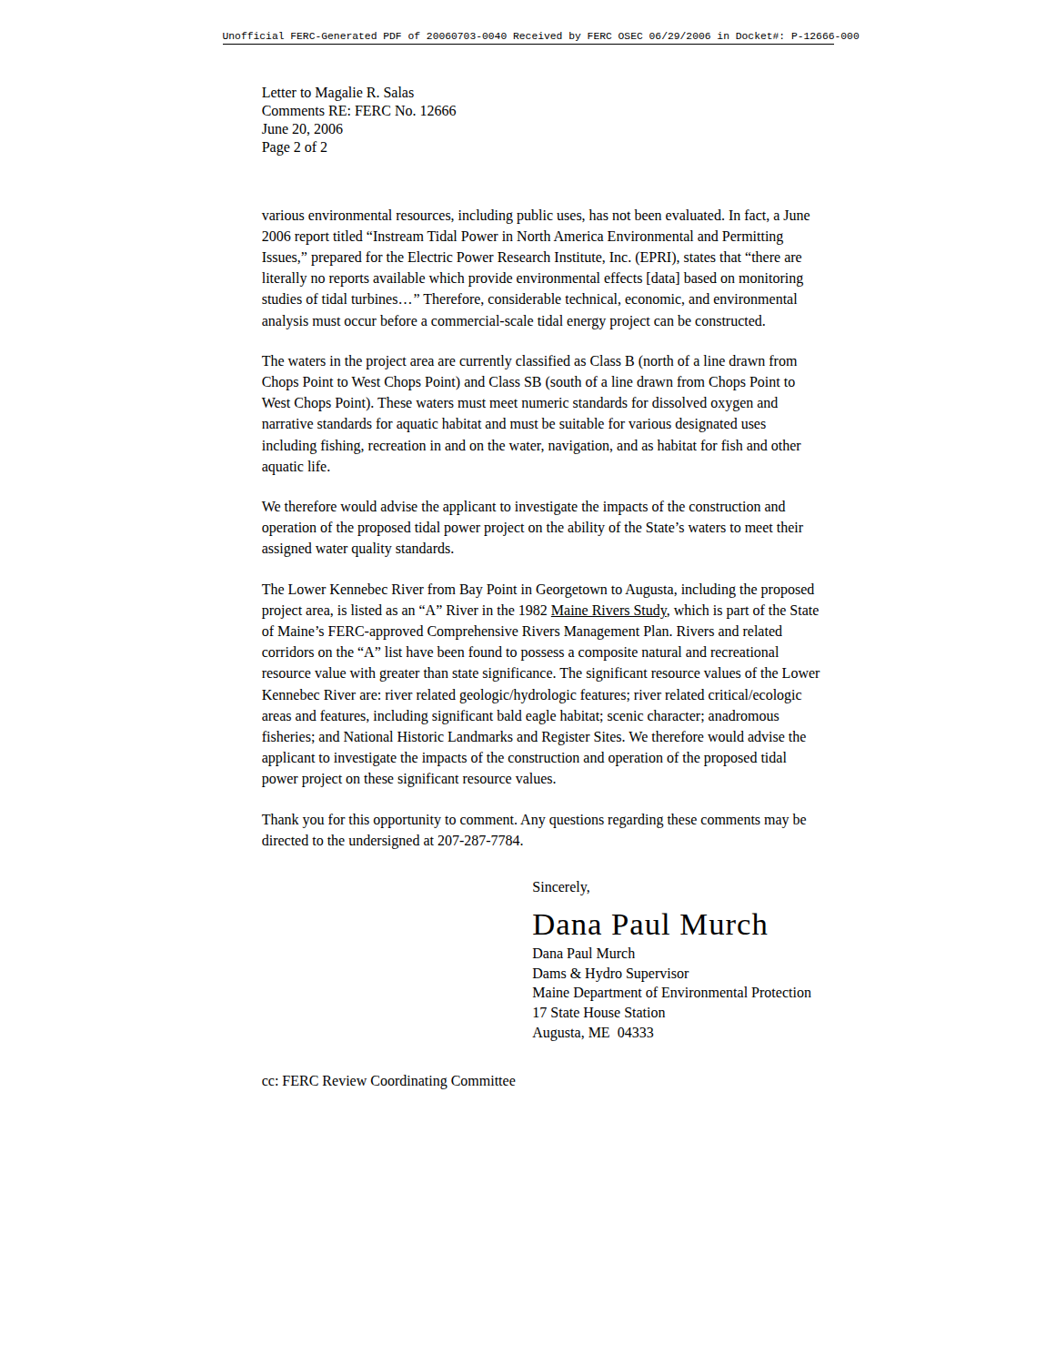Unofficial FERC-Generated PDF of 20060703-0040 Received by FERC OSEC 06/29/2006 in Docket#: P-12666-000
Letter to Magalie R. Salas
Comments RE: FERC No. 12666
June 20, 2006
Page 2 of 2
various environmental resources, including public uses, has not been evaluated. In fact, a June 2006 report titled “Instream Tidal Power in North America Environmental and Permitting Issues,” prepared for the Electric Power Research Institute, Inc. (EPRI), states that “there are literally no reports available which provide environmental effects [data] based on monitoring studies of tidal turbines…” Therefore, considerable technical, economic, and environmental analysis must occur before a commercial-scale tidal energy project can be constructed.
The waters in the project area are currently classified as Class B (north of a line drawn from Chops Point to West Chops Point) and Class SB (south of a line drawn from Chops Point to West Chops Point). These waters must meet numeric standards for dissolved oxygen and narrative standards for aquatic habitat and must be suitable for various designated uses including fishing, recreation in and on the water, navigation, and as habitat for fish and other aquatic life.
We therefore would advise the applicant to investigate the impacts of the construction and operation of the proposed tidal power project on the ability of the State’s waters to meet their assigned water quality standards.
The Lower Kennebec River from Bay Point in Georgetown to Augusta, including the proposed project area, is listed as an “A” River in the 1982 Maine Rivers Study, which is part of the State of Maine’s FERC-approved Comprehensive Rivers Management Plan. Rivers and related corridors on the “A” list have been found to possess a composite natural and recreational resource value with greater than state significance. The significant resource values of the Lower Kennebec River are: river related geologic/hydrologic features; river related critical/ecologic areas and features, including significant bald eagle habitat; scenic character; anadromous fisheries; and National Historic Landmarks and Register Sites. We therefore would advise the applicant to investigate the impacts of the construction and operation of the proposed tidal power project on these significant resource values.
Thank you for this opportunity to comment. Any questions regarding these comments may be directed to the undersigned at 207-287-7784.
Sincerely,
Dana Paul Murch
Dana Paul Murch
Dams & Hydro Supervisor
Maine Department of Environmental Protection
17 State House Station
Augusta, ME 04333
cc: FERC Review Coordinating Committee